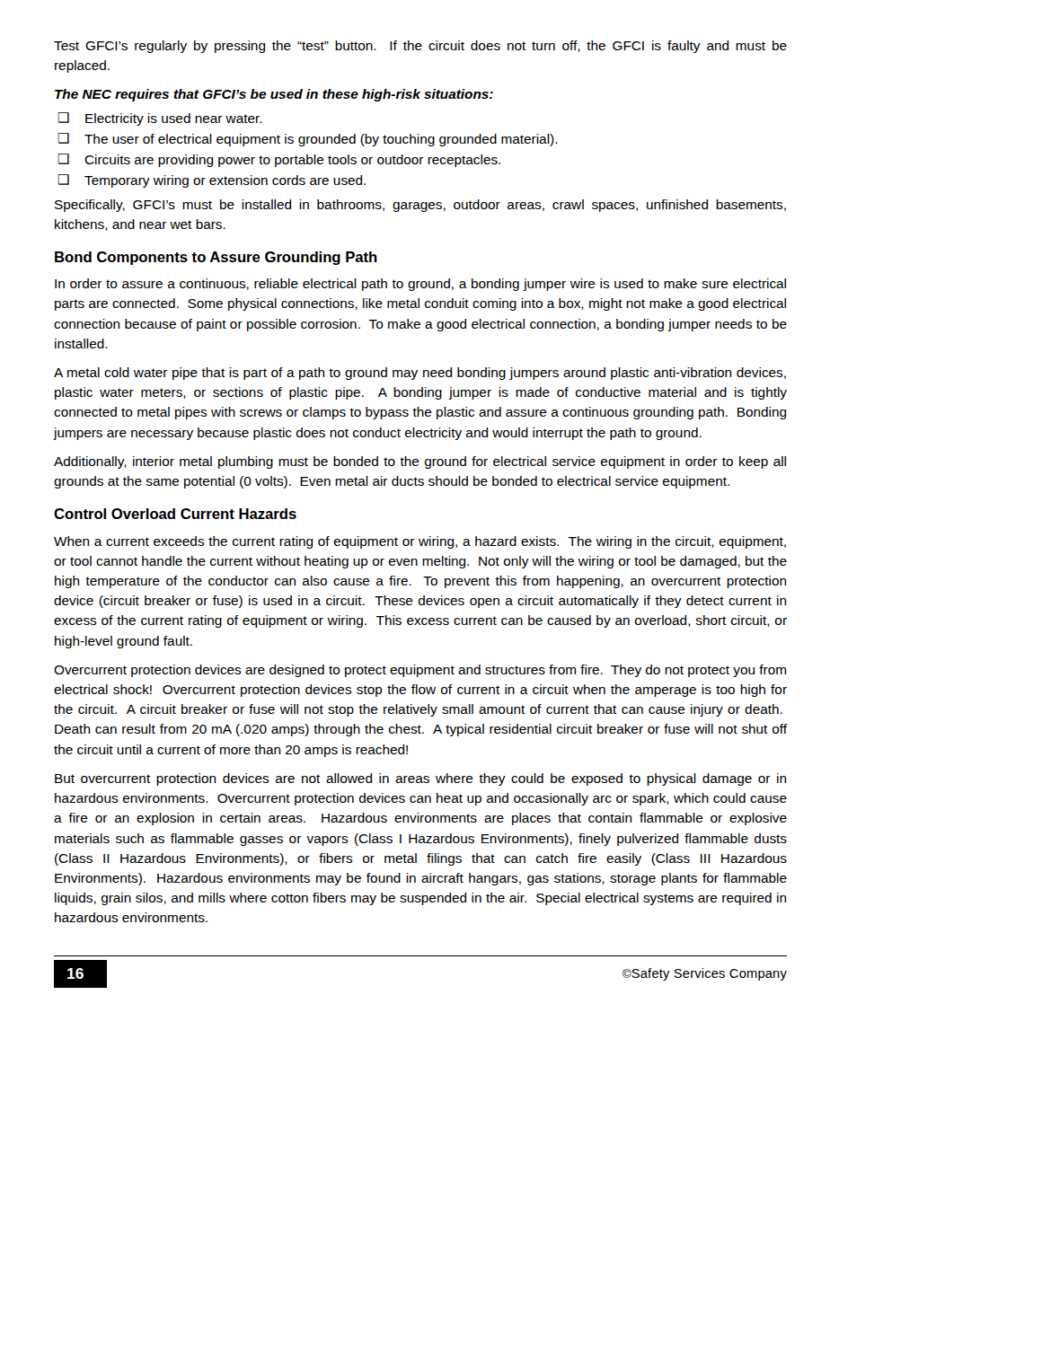Test GFCI’s regularly by pressing the “test” button. If the circuit does not turn off, the GFCI is faulty and must be replaced.
The NEC requires that GFCI’s be used in these high-risk situations:
Electricity is used near water.
The user of electrical equipment is grounded (by touching grounded material).
Circuits are providing power to portable tools or outdoor receptacles.
Temporary wiring or extension cords are used.
Specifically, GFCI’s must be installed in bathrooms, garages, outdoor areas, crawl spaces, unfinished basements, kitchens, and near wet bars.
Bond Components to Assure Grounding Path
In order to assure a continuous, reliable electrical path to ground, a bonding jumper wire is used to make sure electrical parts are connected. Some physical connections, like metal conduit coming into a box, might not make a good electrical connection because of paint or possible corrosion. To make a good electrical connection, a bonding jumper needs to be installed.
A metal cold water pipe that is part of a path to ground may need bonding jumpers around plastic anti-vibration devices, plastic water meters, or sections of plastic pipe. A bonding jumper is made of conductive material and is tightly connected to metal pipes with screws or clamps to bypass the plastic and assure a continuous grounding path. Bonding jumpers are necessary because plastic does not conduct electricity and would interrupt the path to ground.
Additionally, interior metal plumbing must be bonded to the ground for electrical service equipment in order to keep all grounds at the same potential (0 volts). Even metal air ducts should be bonded to electrical service equipment.
Control Overload Current Hazards
When a current exceeds the current rating of equipment or wiring, a hazard exists. The wiring in the circuit, equipment, or tool cannot handle the current without heating up or even melting. Not only will the wiring or tool be damaged, but the high temperature of the conductor can also cause a fire. To prevent this from happening, an overcurrent protection device (circuit breaker or fuse) is used in a circuit. These devices open a circuit automatically if they detect current in excess of the current rating of equipment or wiring. This excess current can be caused by an overload, short circuit, or high-level ground fault.
Overcurrent protection devices are designed to protect equipment and structures from fire. They do not protect you from electrical shock! Overcurrent protection devices stop the flow of current in a circuit when the amperage is too high for the circuit. A circuit breaker or fuse will not stop the relatively small amount of current that can cause injury or death. Death can result from 20 mA (.020 amps) through the chest. A typical residential circuit breaker or fuse will not shut off the circuit until a current of more than 20 amps is reached!
But overcurrent protection devices are not allowed in areas where they could be exposed to physical damage or in hazardous environments. Overcurrent protection devices can heat up and occasionally arc or spark, which could cause a fire or an explosion in certain areas. Hazardous environments are places that contain flammable or explosive materials such as flammable gasses or vapors (Class I Hazardous Environments), finely pulverized flammable dusts (Class II Hazardous Environments), or fibers or metal filings that can catch fire easily (Class III Hazardous Environments). Hazardous environments may be found in aircraft hangars, gas stations, storage plants for flammable liquids, grain silos, and mills where cotton fibers may be suspended in the air. Special electrical systems are required in hazardous environments.
16 ©Safety Services Company